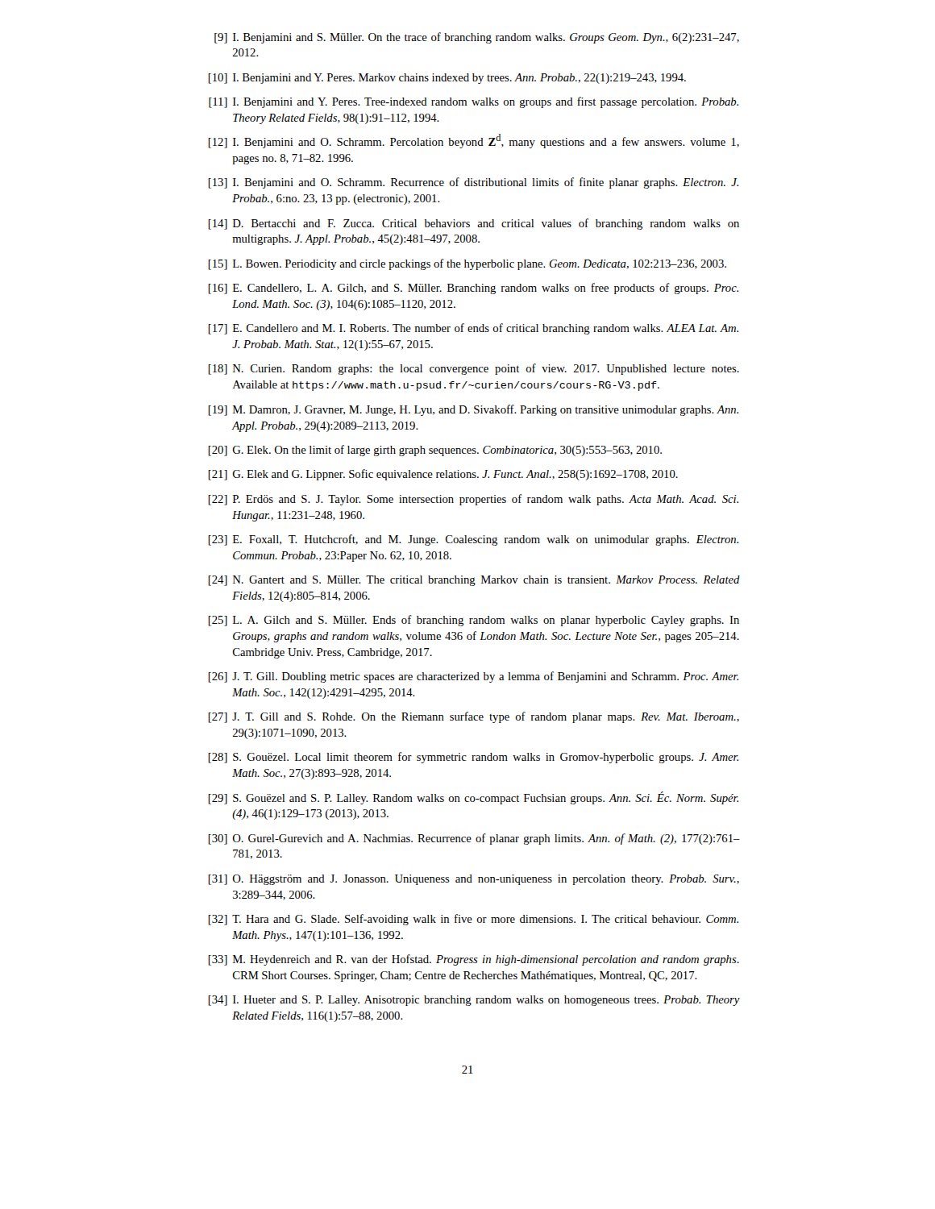[9] I. Benjamini and S. Müller. On the trace of branching random walks. Groups Geom. Dyn., 6(2):231–247, 2012.
[10] I. Benjamini and Y. Peres. Markov chains indexed by trees. Ann. Probab., 22(1):219–243, 1994.
[11] I. Benjamini and Y. Peres. Tree-indexed random walks on groups and first passage percolation. Probab. Theory Related Fields, 98(1):91–112, 1994.
[12] I. Benjamini and O. Schramm. Percolation beyond Zd, many questions and a few answers. volume 1, pages no. 8, 71–82. 1996.
[13] I. Benjamini and O. Schramm. Recurrence of distributional limits of finite planar graphs. Electron. J. Probab., 6:no. 23, 13 pp. (electronic), 2001.
[14] D. Bertacchi and F. Zucca. Critical behaviors and critical values of branching random walks on multigraphs. J. Appl. Probab., 45(2):481–497, 2008.
[15] L. Bowen. Periodicity and circle packings of the hyperbolic plane. Geom. Dedicata, 102:213–236, 2003.
[16] E. Candellero, L. A. Gilch, and S. Müller. Branching random walks on free products of groups. Proc. Lond. Math. Soc. (3), 104(6):1085–1120, 2012.
[17] E. Candellero and M. I. Roberts. The number of ends of critical branching random walks. ALEA Lat. Am. J. Probab. Math. Stat., 12(1):55–67, 2015.
[18] N. Curien. Random graphs: the local convergence point of view. 2017. Unpublished lecture notes. Available at https://www.math.u-psud.fr/~curien/cours/cours-RG-V3.pdf.
[19] M. Damron, J. Gravner, M. Junge, H. Lyu, and D. Sivakoff. Parking on transitive unimodular graphs. Ann. Appl. Probab., 29(4):2089–2113, 2019.
[20] G. Elek. On the limit of large girth graph sequences. Combinatorica, 30(5):553–563, 2010.
[21] G. Elek and G. Lippner. Sofic equivalence relations. J. Funct. Anal., 258(5):1692–1708, 2010.
[22] P. Erdös and S. J. Taylor. Some intersection properties of random walk paths. Acta Math. Acad. Sci. Hungar., 11:231–248, 1960.
[23] E. Foxall, T. Hutchcroft, and M. Junge. Coalescing random walk on unimodular graphs. Electron. Commun. Probab., 23:Paper No. 62, 10, 2018.
[24] N. Gantert and S. Müller. The critical branching Markov chain is transient. Markov Process. Related Fields, 12(4):805–814, 2006.
[25] L. A. Gilch and S. Müller. Ends of branching random walks on planar hyperbolic Cayley graphs. In Groups, graphs and random walks, volume 436 of London Math. Soc. Lecture Note Ser., pages 205–214. Cambridge Univ. Press, Cambridge, 2017.
[26] J. T. Gill. Doubling metric spaces are characterized by a lemma of Benjamini and Schramm. Proc. Amer. Math. Soc., 142(12):4291–4295, 2014.
[27] J. T. Gill and S. Rohde. On the Riemann surface type of random planar maps. Rev. Mat. Iberoam., 29(3):1071–1090, 2013.
[28] S. Gouëzel. Local limit theorem for symmetric random walks in Gromov-hyperbolic groups. J. Amer. Math. Soc., 27(3):893–928, 2014.
[29] S. Gouëzel and S. P. Lalley. Random walks on co-compact Fuchsian groups. Ann. Sci. Éc. Norm. Supér. (4), 46(1):129–173 (2013), 2013.
[30] O. Gurel-Gurevich and A. Nachmias. Recurrence of planar graph limits. Ann. of Math. (2), 177(2):761–781, 2013.
[31] O. Häggström and J. Jonasson. Uniqueness and non-uniqueness in percolation theory. Probab. Surv., 3:289–344, 2006.
[32] T. Hara and G. Slade. Self-avoiding walk in five or more dimensions. I. The critical behaviour. Comm. Math. Phys., 147(1):101–136, 1992.
[33] M. Heydenreich and R. van der Hofstad. Progress in high-dimensional percolation and random graphs. CRM Short Courses. Springer, Cham; Centre de Recherches Mathématiques, Montreal, QC, 2017.
[34] I. Hueter and S. P. Lalley. Anisotropic branching random walks on homogeneous trees. Probab. Theory Related Fields, 116(1):57–88, 2000.
21